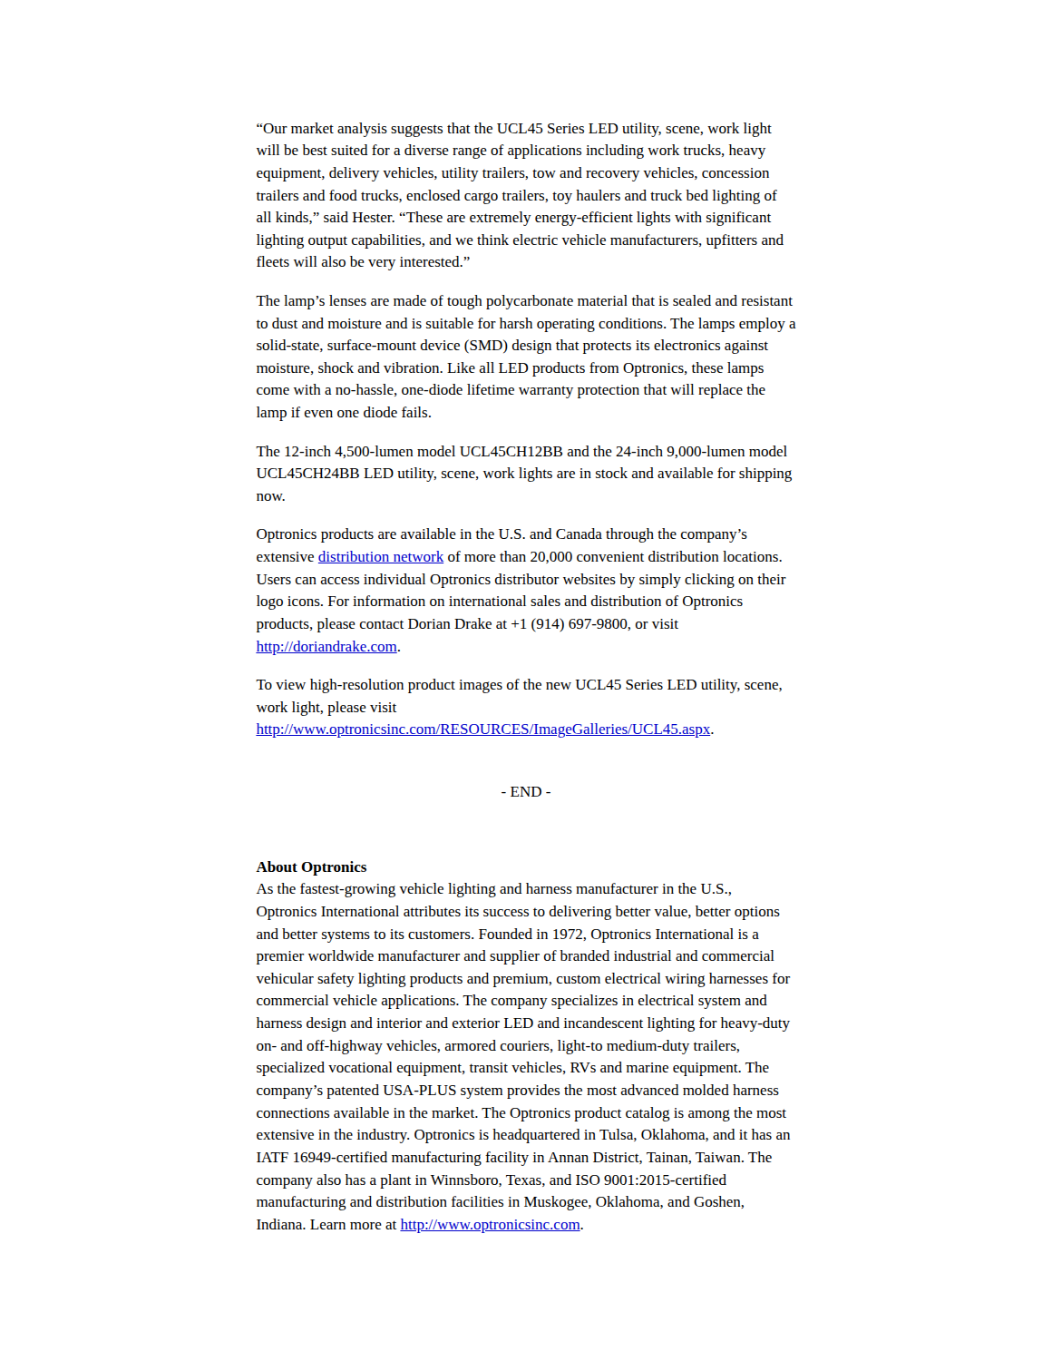“Our market analysis suggests that the UCL45 Series LED utility, scene, work light will be best suited for a diverse range of applications including work trucks, heavy equipment, delivery vehicles, utility trailers, tow and recovery vehicles, concession trailers and food trucks, enclosed cargo trailers, toy haulers and truck bed lighting of all kinds,” said Hester. “These are extremely energy-efficient lights with significant lighting output capabilities, and we think electric vehicle manufacturers, upfitters and fleets will also be very interested.”
The lamp’s lenses are made of tough polycarbonate material that is sealed and resistant to dust and moisture and is suitable for harsh operating conditions. The lamps employ a solid-state, surface-mount device (SMD) design that protects its electronics against moisture, shock and vibration. Like all LED products from Optronics, these lamps come with a no-hassle, one-diode lifetime warranty protection that will replace the lamp if even one diode fails.
The 12-inch 4,500-lumen model UCL45CH12BB and the 24-inch 9,000-lumen model UCL45CH24BB LED utility, scene, work lights are in stock and available for shipping now.
Optronics products are available in the U.S. and Canada through the company’s extensive distribution network of more than 20,000 convenient distribution locations. Users can access individual Optronics distributor websites by simply clicking on their logo icons. For information on international sales and distribution of Optronics products, please contact Dorian Drake at +1 (914) 697-9800, or visit http://doriandrake.com.
To view high-resolution product images of the new UCL45 Series LED utility, scene, work light, please visit http://www.optronicsinc.com/RESOURCES/ImageGalleries/UCL45.aspx.
- END -
About Optronics
As the fastest-growing vehicle lighting and harness manufacturer in the U.S., Optronics International attributes its success to delivering better value, better options and better systems to its customers. Founded in 1972, Optronics International is a premier worldwide manufacturer and supplier of branded industrial and commercial vehicular safety lighting products and premium, custom electrical wiring harnesses for commercial vehicle applications. The company specializes in electrical system and harness design and interior and exterior LED and incandescent lighting for heavy-duty on- and off-highway vehicles, armored couriers, light-to medium-duty trailers, specialized vocational equipment, transit vehicles, RVs and marine equipment. The company’s patented USA-PLUS system provides the most advanced molded harness connections available in the market. The Optronics product catalog is among the most extensive in the industry. Optronics is headquartered in Tulsa, Oklahoma, and it has an IATF 16949-certified manufacturing facility in Annan District, Tainan, Taiwan. The company also has a plant in Winnsboro, Texas, and ISO 9001:2015-certified manufacturing and distribution facilities in Muskogee, Oklahoma, and Goshen, Indiana. Learn more at http://www.optronicsinc.com.